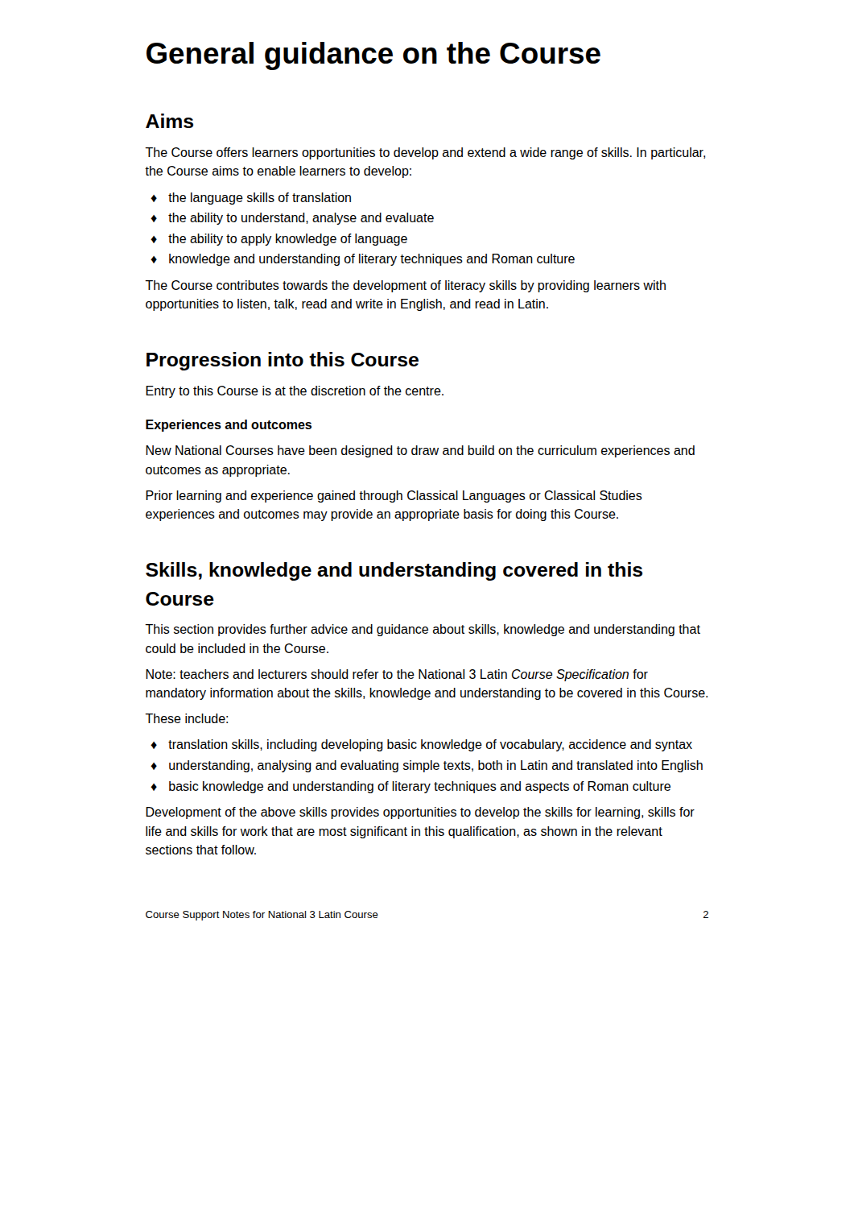General guidance on the Course
Aims
The Course offers learners opportunities to develop and extend a wide range of skills. In particular, the Course aims to enable learners to develop:
the language skills of translation
the ability to understand, analyse and evaluate
the ability to apply knowledge of language
knowledge and understanding of literary techniques and Roman culture
The Course contributes towards the development of literacy skills by providing learners with opportunities to listen, talk, read and write in English, and read in Latin.
Progression into this Course
Entry to this Course is at the discretion of the centre.
Experiences and outcomes
New National Courses have been designed to draw and build on the curriculum experiences and outcomes as appropriate.
Prior learning and experience gained through Classical Languages or Classical Studies experiences and outcomes may provide an appropriate basis for doing this Course.
Skills, knowledge and understanding covered in this Course
This section provides further advice and guidance about skills, knowledge and understanding that could be included in the Course.
Note: teachers and lecturers should refer to the National 3 Latin Course Specification for mandatory information about the skills, knowledge and understanding to be covered in this Course.
These include:
translation skills, including developing basic knowledge of vocabulary, accidence and syntax
understanding, analysing and evaluating simple texts, both in Latin and translated into English
basic knowledge and understanding of literary techniques and aspects of Roman culture
Development of the above skills provides opportunities to develop the skills for learning, skills for life and skills for work that are most significant in this qualification, as shown in the relevant sections that follow.
Course Support Notes for National 3 Latin Course 2